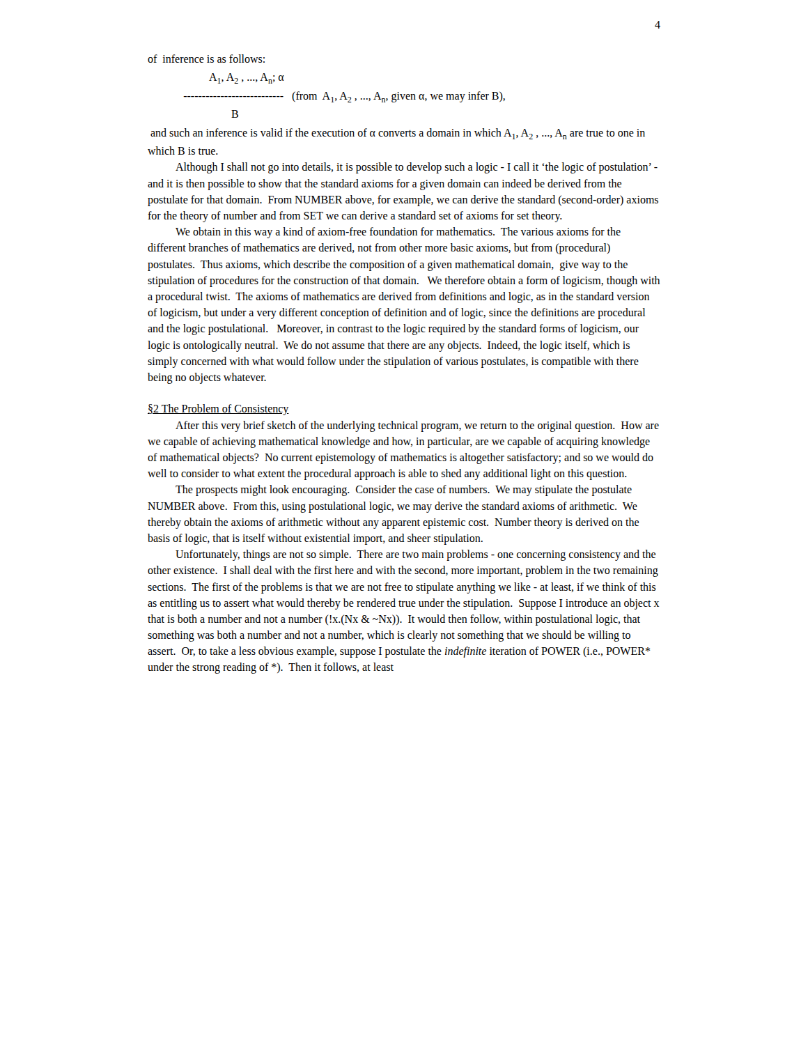4
of inference is as follows:
A1, A2 , ..., An; α
--------------------------- (from A1, A2 , ..., An, given α, we may infer B),
B
and such an inference is valid if the execution of α converts a domain in which A1, A2 , ..., An are true to one in which B is true.
Although I shall not go into details, it is possible to develop such a logic - I call it ‘the logic of postulation’ - and it is then possible to show that the standard axioms for a given domain can indeed be derived from the postulate for that domain. From NUMBER above, for example, we can derive the standard (second-order) axioms for the theory of number and from SET we can derive a standard set of axioms for set theory.
We obtain in this way a kind of axiom-free foundation for mathematics. The various axioms for the different branches of mathematics are derived, not from other more basic axioms, but from (procedural) postulates. Thus axioms, which describe the composition of a given mathematical domain, give way to the stipulation of procedures for the construction of that domain. We therefore obtain a form of logicism, though with a procedural twist. The axioms of mathematics are derived from definitions and logic, as in the standard version of logicism, but under a very different conception of definition and of logic, since the definitions are procedural and the logic postulational. Moreover, in contrast to the logic required by the standard forms of logicism, our logic is ontologically neutral. We do not assume that there are any objects. Indeed, the logic itself, which is simply concerned with what would follow under the stipulation of various postulates, is compatible with there being no objects whatever.
§2 The Problem of Consistency
After this very brief sketch of the underlying technical program, we return to the original question. How are we capable of achieving mathematical knowledge and how, in particular, are we capable of acquiring knowledge of mathematical objects? No current epistemology of mathematics is altogether satisfactory; and so we would do well to consider to what extent the procedural approach is able to shed any additional light on this question.
The prospects might look encouraging. Consider the case of numbers. We may stipulate the postulate NUMBER above. From this, using postulational logic, we may derive the standard axioms of arithmetic. We thereby obtain the axioms of arithmetic without any apparent epistemic cost. Number theory is derived on the basis of logic, that is itself without existential import, and sheer stipulation.
Unfortunately, things are not so simple. There are two main problems - one concerning consistency and the other existence. I shall deal with the first here and with the second, more important, problem in the two remaining sections. The first of the problems is that we are not free to stipulate anything we like - at least, if we think of this as entitling us to assert what would thereby be rendered true under the stipulation. Suppose I introduce an object x that is both a number and not a number (!x.(Nx & ~Nx)). It would then follow, within postulational logic, that something was both a number and not a number, which is clearly not something that we should be willing to assert. Or, to take a less obvious example, suppose I postulate the indefinite iteration of POWER (i.e., POWER* under the strong reading of *). Then it follows, at least